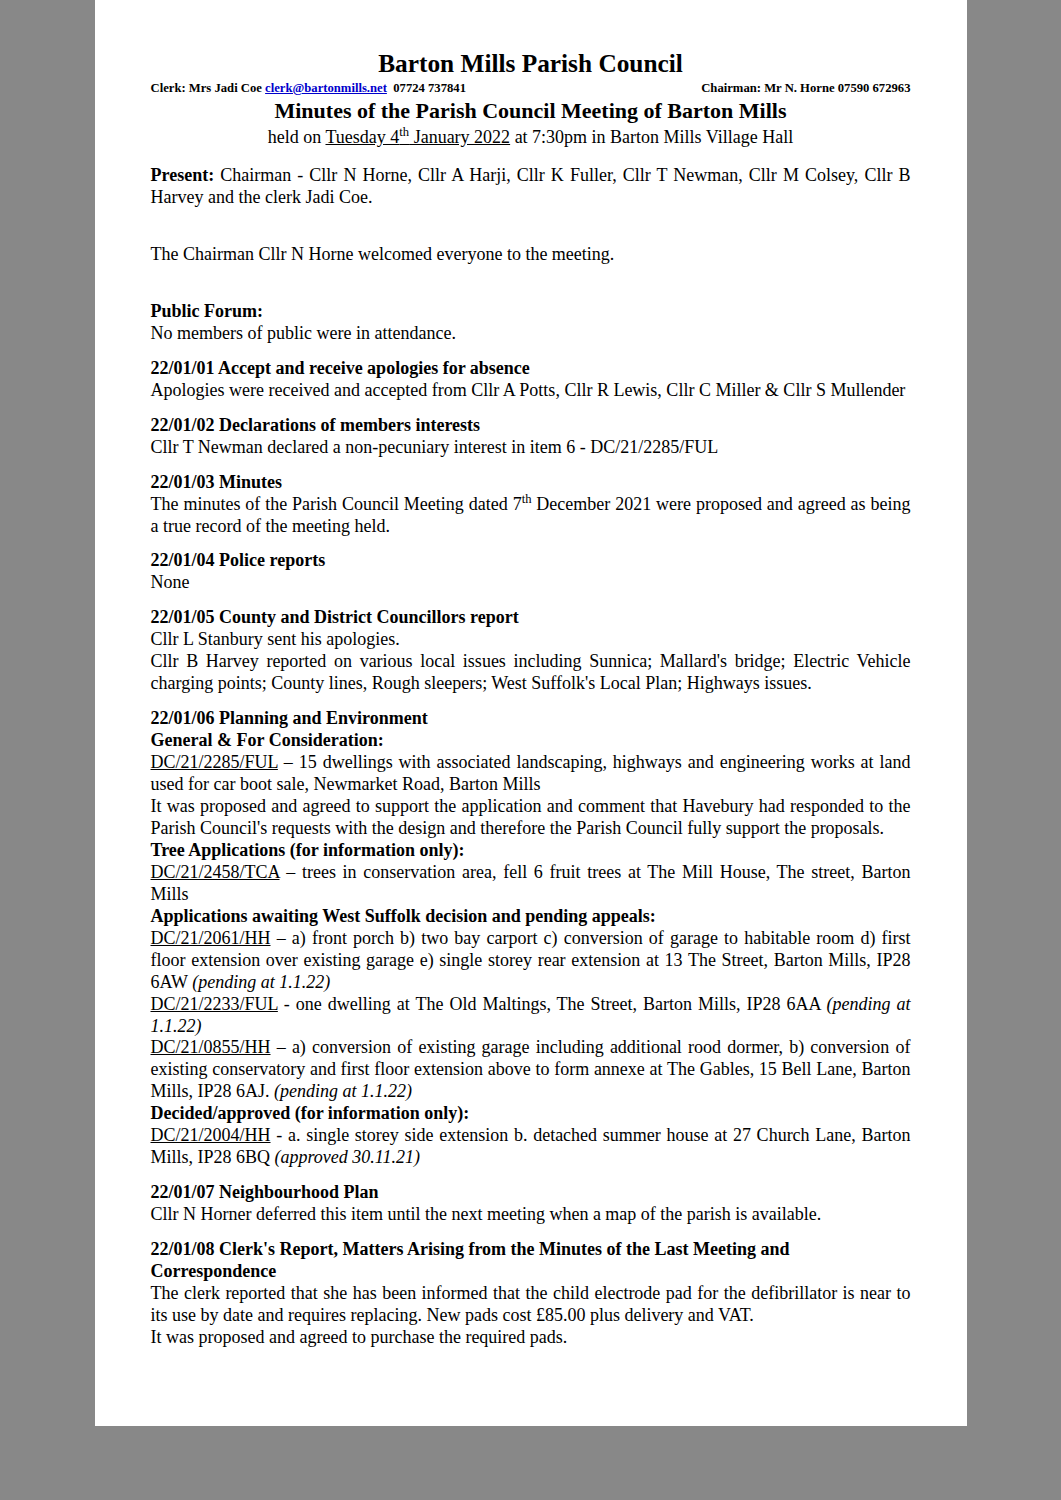Barton Mills Parish Council
Clerk: Mrs Jadi Coe clerk@bartonmills.net 07724 737841 Chairman: Mr N. Horne 07590 672963
Minutes of the Parish Council Meeting of Barton Mills
held on Tuesday 4th January 2022 at 7:30pm in Barton Mills Village Hall
Present: Chairman - Cllr N Horne, Cllr A Harji, Cllr K Fuller, Cllr T Newman, Cllr M Colsey, Cllr B Harvey and the clerk Jadi Coe.
The Chairman Cllr N Horne welcomed everyone to the meeting.
Public Forum:
No members of public were in attendance.
22/01/01 Accept and receive apologies for absence
Apologies were received and accepted from Cllr A Potts, Cllr R Lewis, Cllr C Miller & Cllr S Mullender
22/01/02 Declarations of members interests
Cllr T Newman declared a non-pecuniary interest in item 6 - DC/21/2285/FUL
22/01/03 Minutes
The minutes of the Parish Council Meeting dated 7th December 2021 were proposed and agreed as being a true record of the meeting held.
22/01/04 Police reports
None
22/01/05 County and District Councillors report
Cllr L Stanbury sent his apologies.
Cllr B Harvey reported on various local issues including Sunnica; Mallard's bridge; Electric Vehicle charging points; County lines, Rough sleepers; West Suffolk's Local Plan; Highways issues.
22/01/06 Planning and Environment
General & For Consideration:
DC/21/2285/FUL – 15 dwellings with associated landscaping, highways and engineering works at land used for car boot sale, Newmarket Road, Barton Mills
It was proposed and agreed to support the application and comment that Havebury had responded to the Parish Council's requests with the design and therefore the Parish Council fully support the proposals.
Tree Applications (for information only):
DC/21/2458/TCA – trees in conservation area, fell 6 fruit trees at The Mill House, The street, Barton Mills
Applications awaiting West Suffolk decision and pending appeals:
DC/21/2061/HH – a) front porch b) two bay carport c) conversion of garage to habitable room d) first floor extension over existing garage e) single storey rear extension at 13 The Street, Barton Mills, IP28 6AW (pending at 1.1.22)
DC/21/2233/FUL - one dwelling at The Old Maltings, The Street, Barton Mills, IP28 6AA (pending at 1.1.22)
DC/21/0855/HH – a) conversion of existing garage including additional rood dormer, b) conversion of existing conservatory and first floor extension above to form annexe at The Gables, 15 Bell Lane, Barton Mills, IP28 6AJ. (pending at 1.1.22)
Decided/approved (for information only):
DC/21/2004/HH - a. single storey side extension b. detached summer house at 27 Church Lane, Barton Mills, IP28 6BQ (approved 30.11.21)
22/01/07 Neighbourhood Plan
Cllr N Horner deferred this item until the next meeting when a map of the parish is available.
22/01/08 Clerk's Report, Matters Arising from the Minutes of the Last Meeting and Correspondence
The clerk reported that she has been informed that the child electrode pad for the defibrillator is near to its use by date and requires replacing. New pads cost £85.00 plus delivery and VAT.
It was proposed and agreed to purchase the required pads.